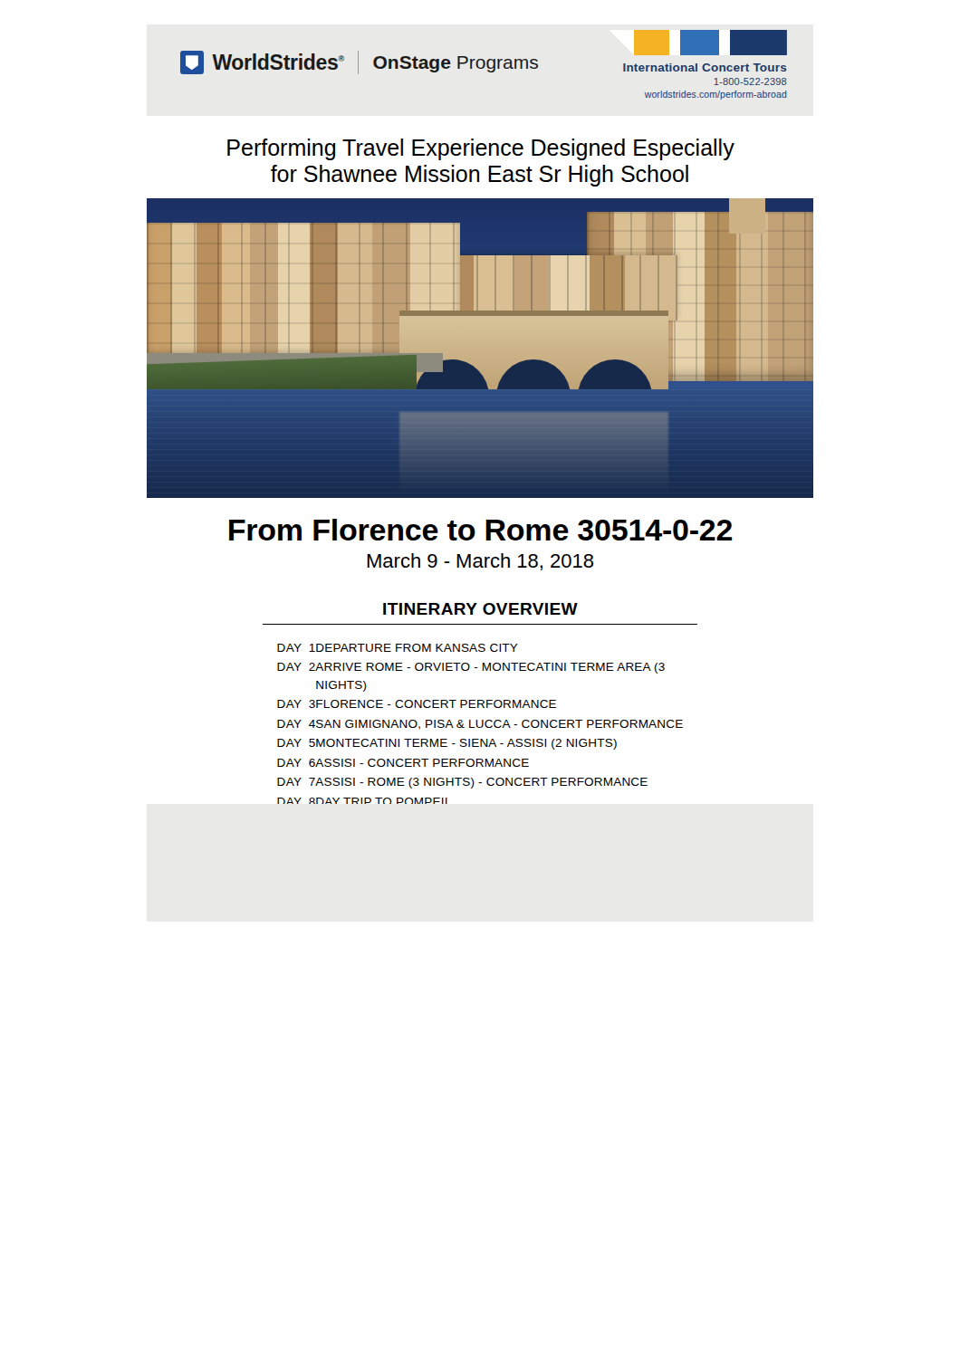WorldStrides®
OnStage Programs
International Concert Tours
1-800-522-2398
worldstrides.com/perform-abroad
Performing Travel Experience Designed Especially
for Shawnee Mission East Sr High School
From Florence to Rome 30514-0-22
March 9 - March 18, 2018
ITINERARY OVERVIEW
| DAY | 1 | DEPARTURE FROM KANSAS CITY |
| DAY | 2 | ARRIVE ROME - ORVIETO - MONTECATINI TERME AREA (3 NIGHTS) |
| DAY | 3 | FLORENCE - CONCERT PERFORMANCE |
| DAY | 4 | SAN GIMIGNANO, PISA & LUCCA - CONCERT PERFORMANCE |
| DAY | 5 | MONTECATINI TERME - SIENA - ASSISI (2 NIGHTS) |
| DAY | 6 | ASSISI - CONCERT PERFORMANCE |
| DAY | 7 | ASSISI - ROME (3 NIGHTS) - CONCERT PERFORMANCE |
| DAY | 8 | DAY TRIP TO POMPEII |
| DAY | 9 | ROME (CITY OF THE POPES) - CONCERT PERFORMANCE |
| DAY | 10 | DEPARTURE FROM ROME |